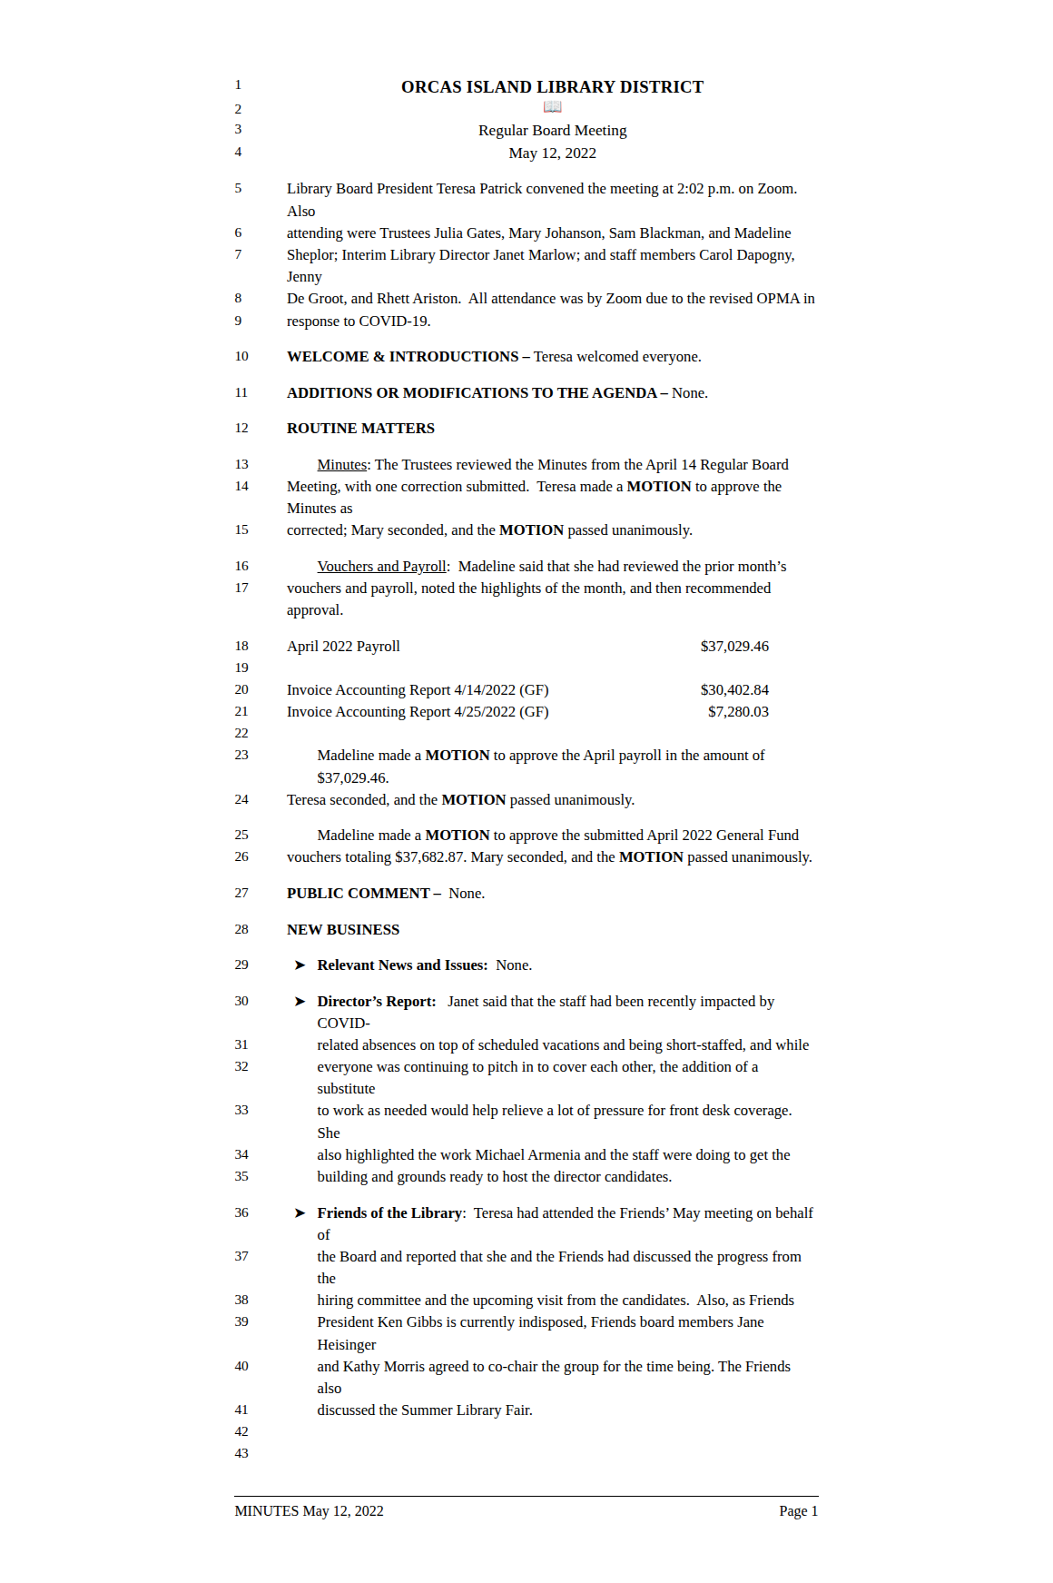1
ORCAS ISLAND LIBRARY DISTRICT
2
📖
3
Regular Board Meeting
4
May 12, 2022
5
Library Board President Teresa Patrick convened the meeting at 2:02 p.m. on Zoom. Also
6
attending were Trustees Julia Gates, Mary Johanson, Sam Blackman, and Madeline
7
Sheplor; Interim Library Director Janet Marlow; and staff members Carol Dapogny, Jenny
8
De Groot, and Rhett Ariston. All attendance was by Zoom due to the revised OPMA in
9
response to COVID-19.
10
WELCOME & INTRODUCTIONS – Teresa welcomed everyone.
11
ADDITIONS OR MODIFICATIONS TO THE AGENDA – None.
12
ROUTINE MATTERS
13
Minutes: The Trustees reviewed the Minutes from the April 14 Regular Board
14
Meeting, with one correction submitted. Teresa made a MOTION to approve the Minutes as
15
corrected; Mary seconded, and the MOTION passed unanimously.
16
Vouchers and Payroll: Madeline said that she had reviewed the prior month’s
17
vouchers and payroll, noted the highlights of the month, and then recommended approval.
18
April 2022 Payroll$37,029.46
19
20
Invoice Accounting Report 4/14/2022 (GF)$30,402.84
21
Invoice Accounting Report 4/25/2022 (GF) $7,280.03
22
23
Madeline made a MOTION to approve the April payroll in the amount of $37,029.46.
24
Teresa seconded, and the MOTION passed unanimously.
25
Madeline made a MOTION to approve the submitted April 2022 General Fund
26
vouchers totaling $37,682.87. Mary seconded, and the MOTION passed unanimously.
27
PUBLIC COMMENT – None.
28
NEW BUSINESS
29
➤Relevant News and Issues: None.
30
➤Director’s Report: Janet said that the staff had been recently impacted by COVID-
31
related absences on top of scheduled vacations and being short-staffed, and while
32
everyone was continuing to pitch in to cover each other, the addition of a substitute
33
to work as needed would help relieve a lot of pressure for front desk coverage. She
34
also highlighted the work Michael Armenia and the staff were doing to get the
35
building and grounds ready to host the director candidates.
36
➤Friends of the Library: Teresa had attended the Friends’ May meeting on behalf of
37
the Board and reported that she and the Friends had discussed the progress from the
38
hiring committee and the upcoming visit from the candidates. Also, as Friends
39
President Ken Gibbs is currently indisposed, Friends board members Jane Heisinger
40
and Kathy Morris agreed to co-chair the group for the time being. The Friends also
41
discussed the Summer Library Fair.
42
43
MINUTES May 12, 2022 Page 1